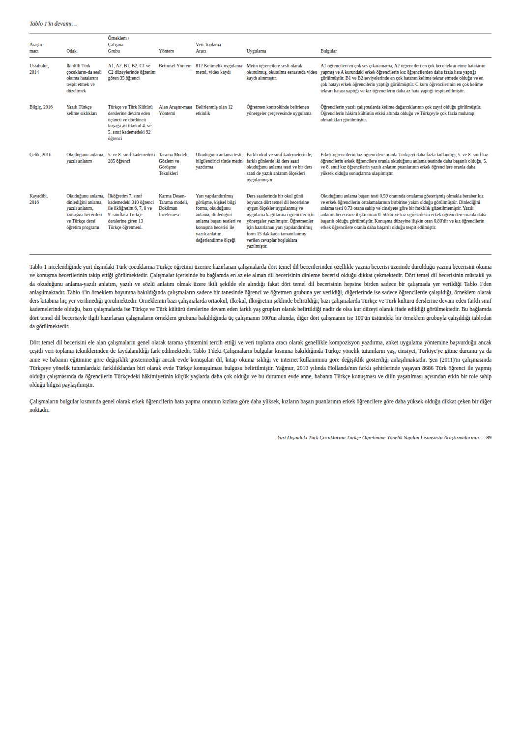Tablo 1'in devamı…
| Araştır- macı | Odak | Örneklem / Çalışma Grubu | Yöntem | Veri Toplama Aracı | Uygulama | Bulgular |
| --- | --- | --- | --- | --- | --- | --- |
| Ustabulut, 2014 | İki dilli Türk çocukların-da sesli okuma hatalarını tespit etmek ve düzeltmek | A1, A2, B1, B2, C1 ve C2 düzeylerinde öğrenim gören 35 öğrenci | Betimsel Yöntem | 812 Kelimelik uygulama metni, video kaydı | Metin öğrencilere sesli olarak okutulmuş, okutulma esnasında video kaydı alınmıştır. | A1 öğrencileri en çok ses çıkaramama, A2 öğrencileri en çok hece tekrar etme hatalarını yapmış ve A kurundaki erkek öğrencilerin kız öğrencilerden daha fazla hata yaptığı görülmüştür. B1 ve B2 seviyelerinde en çok hatanın kelime tekrar etmede olduğu ve en çok hatayı erkek öğrencilerin yaptığı görülmüştür. C kuru öğrencilerinin en çok kelime tekrarı hatası yaptığı ve kız öğrencilerin daha az hata yaptığı tespit edilmiştir. |
| Bilgiç, 2016 | Yazılı Türkçe kelime sıklıkları | Türkçe ve Türk Kültürü derslerine devam eden üçüncü ve dördüncü kuşağa ait ilkokul 4. ve 5. sınıf kademedeki 92 öğrenci | Alan Araştır-ması Yöntemi | Belirlenmiş olan 12 etkinlik | Öğretmen kontrolünde belirlenen yönergeler çerçevesinde uygulama | Öğrencilerin yazılı çalışmalarda kelime dağarcıklarının çok zayıf olduğu görülmüştür. Öğrencilerin hâkim kültürün etkisi altında olduğu ve Türkçeyle çok fazla muhatap olmadıkları görülmüştür. |
| Çelik, 2016 | Okuduğunu anlama, yazılı anlatım | 5. ve 8. sınıf kademedeki 285 öğrenci | Tarama Modeli, Gözlem ve Görüşme Teknikleri | Okuduğunu anlama testi, bilgilendirici türde metin yazdırma | Farklı okul ve sınıf kademelerinde, farklı günlerde iki ders saati okuduğunu anlama testi ve bir ders saati de yazılı anlatım ölçekleri uygulanmıştır. | Erkek öğrencilerin kız öğrencilere oranla Türkçeyi daha fazla kullandığı, 5. ve 8. sınıf kız öğrencilerin erkek öğrencilere oranla okuduğunu anlama testinde daha başarılı olduğu, 5. ve 8. sınıf kız öğrencilerin yazılı anlatım puanlarının erkek öğrencilere oranla daha yüksek olduğu sonuçlarına ulaşılmıştır. |
| Kayadibi, 2016 | Okuduğunu anlama, dinlediğini anlama, yazılı anlatım, konuşma becerileri ve Türkçe dersi öğretim programı | İlköğretim 7. sınıf kademedeki 310 öğrenci ile ilköğretim 6, 7, 8 ve 9. sınıflara Türkçe derslerine giren 13 Türkçe öğretmeni. | Karma Desen-Tarama modeli, Doküman İncelemesi | Yarı yapılandırılmış görüşme, kişisel bilgi formu, okuduğunu anlama, dinlediğini anlama başarı testleri ve konuşma becerisi ile yazılı anlatım değerlendirme ölçeği | Ders saatlerinde bir okul günü boyunca dört temel dil becerisine uygun ölçekler uygulanmış ve uygulama kağıtlarına öğrenciler için yönergeler yazılmıştır. Öğretmenler için hazırlanan yarı yapılandırılmış form 15 dakikada tamamlanmış verilen cevaplar boşluklara yazılmıştır. | Okuduğunu anlama başarı testi 0.59 oranında ortalama gösterişmiş olmakla beraber kız ve erkek öğrencilerin ortalamalarının birbirine yakın olduğu görülmüştür. Dinlediğini anlama testi 0.73 orana sahip ve cinsiyete göre bir farklılık gözetilmemiştir. Yazılı anlatım becerisine ilişkin oran 0. 56'dır ve kız öğrencilerin erkek öğrencilere oranla daha başarılı olduğu görülmüştür. Konuşma düzeyine ilişkin oran 0.80'dir ve kız öğrencilerin erkek öğrencilere oranla daha başarılı olduğu tespit edilmiştir. |
Tablo 1 incelendiğinde yurt dışındaki Türk çocuklarına Türkçe öğretimi üzerine hazırlanan çalışmalarda dört temel dil becerilerinden özellikle yazma becerisi üzerinde durulduğu yazma becerisini okuma ve konuşma becerilerinin takip ettiği görülmektedir. Çalışmalar içerisinde bu bağlamda en az ele alınan dil becerisinin dinleme becerisi olduğu dikkat çekmektedir. Dört temel dil becerisinin müstakil ya da okuduğunu anlama-yazılı anlatım, yazılı ve sözlü anlatım olmak üzere ikili şekilde ele alındığı fakat dört temel dil becerisinin hepsine birden sadece bir çalışmada yer verildiği Tablo 1'den anlaşılmaktadır. Tablo 1'in örneklem boyutuna bakıldığında çalışmaların sadece bir tanesinde öğrenci ve öğretmen grubuna yer verildiği, diğerlerinde ise sadece öğrencilerde çalışıldığı, örneklem olarak ders kitabına hiç yer verilmediği görülmektedir. Örneklemin bazı çalışmalarda ortaokul, ilkokul, ilköğretim şeklinde belirtildiği, bazı çalışmalarda Türkçe ve Türk kültürü derslerine devam eden farklı sınıf kademelerinde olduğu, bazı çalışmalarda ise Türkçe ve Türk kültürü derslerine devam eden farklı yaş grupları olarak belirtildiği nadir de olsa kur düzeyi olarak ifade edildiği görülmektedir. Bu bağlamda dört temel dil becerisiyle ilgili hazırlanan çalışmaların örneklem grubuna bakıldığında üç çalışmanın 100'ün altında, diğer dört çalışmanın ise 100'ün üstündeki bir örneklem grubuyla çalışıldığı tablodan da görülmektedir.
Dört temel dil becerisini ele alan çalışmaların genel olarak tarama yöntemini tercih ettiği ve veri toplama aracı olarak genellikle kompozisyon yazdırma, anket uygulama yöntemine başvurduğu ancak çeşitli veri toplama tekniklerinden de faydalanıldığı fark edilmektedir. Tablo 1'deki Çalışmaların bulgular kısmına bakıldığında Türkçe yönelik tutumların yaş, cinsiyet, Türkiye'ye gitme durumu ya da anne ve babanın eğitimine göre değişiklik göstermediği ancak evde konuşulan dil, kitap okuma sıklığı ve internet kullanımına göre değişiklik gösterdiği anlaşılmaktadır. Şen (2011)'in çalışmasında Türkçeye yönelik tutumlardaki farklılıklardan biri olarak evde Türkçe konuşulması bulgusu belirtilmiştir. Yağmur, 2010 yılında Hollanda'nın farklı şehirlerinde yaşayan 8686 Türk öğrenci ile yapmış olduğu çalışmasında da öğrencilerin Türkçedeki hâkimiyetinin küçük yaşlarda daha çok olduğu ve bu durumun evde anne, babanın Türkçe konuşması ve dilin yaşatılması açısından etkin bir role sahip olduğu bilgisi paylaşılmıştır.
Çalışmaların bulgular kısmında genel olarak erkek öğrencilerin hata yapma oranının kızlara göre daha yüksek, kızların başarı puanlarının erkek öğrencilere göre daha yüksek olduğu dikkat çeken bir diğer noktadır.
Yurt Dışındaki Türk Çocuklarına Türkçe Öğretimine Yönelik Yapılan Lisansüstü Araştırmalarının…89